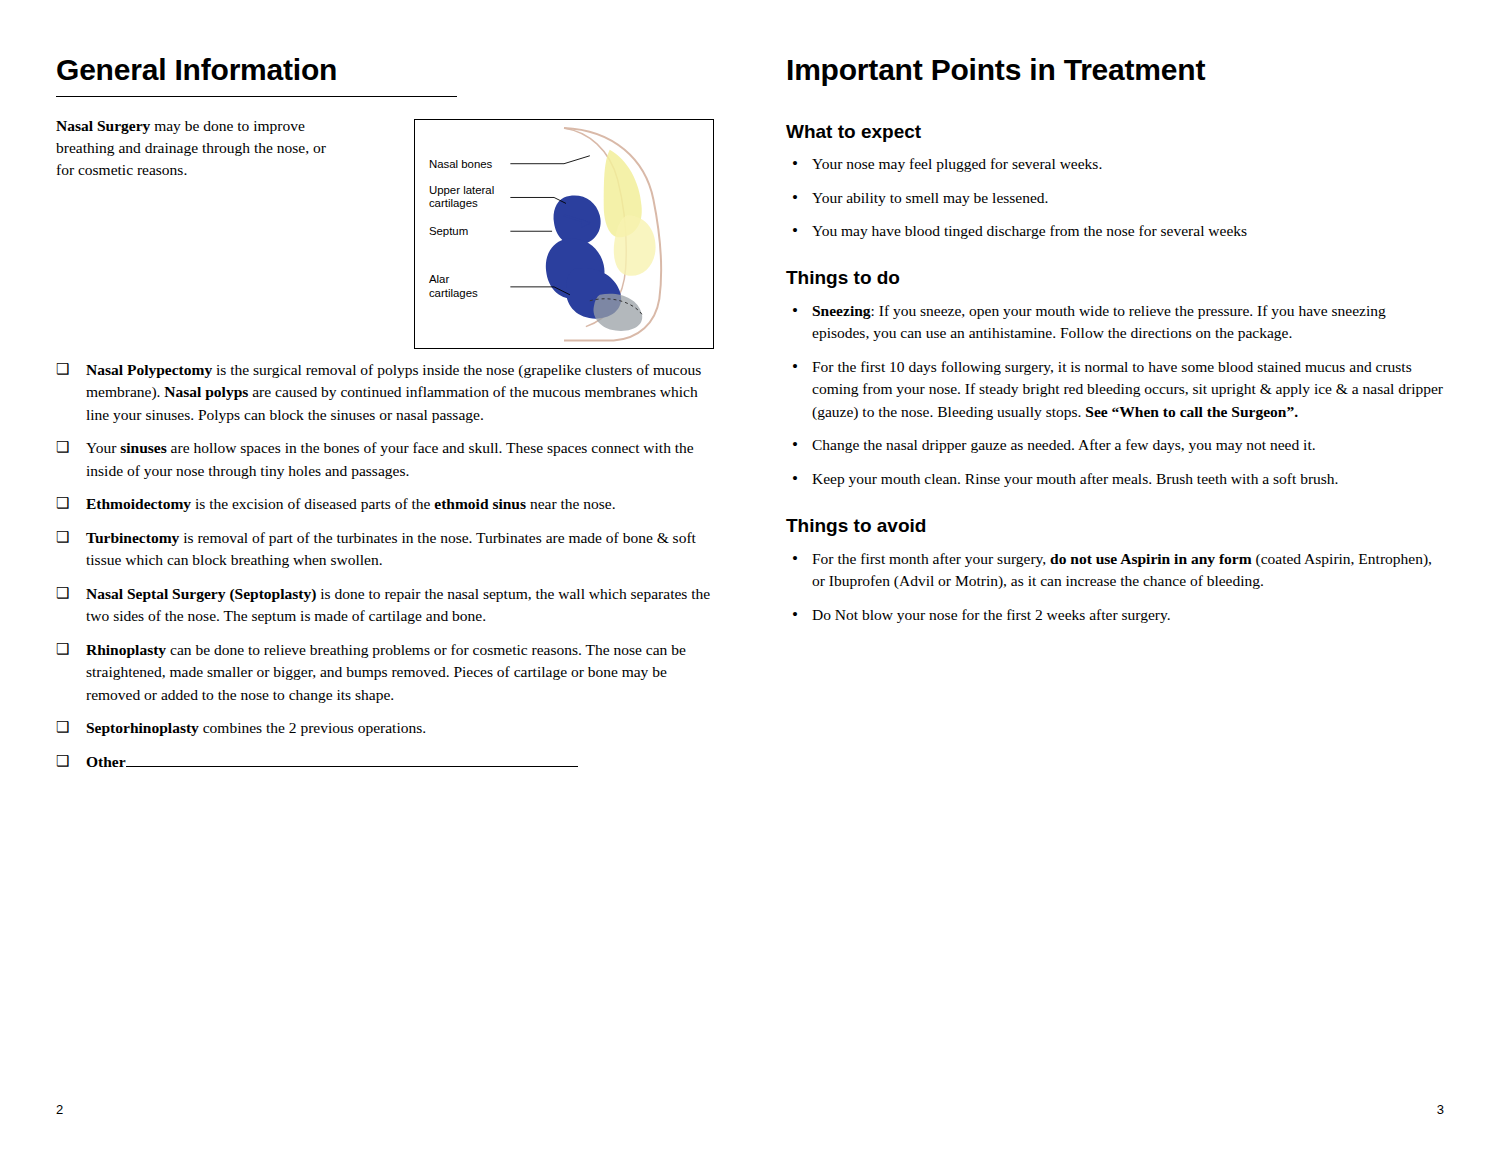General Information
Nasal bones Upper lateral cartilages Septum Alar cartilages
Nasal Surgery may be done to improve breathing and drainage through the nose, or for cosmetic reasons.
Nasal Polypectomy is the surgical removal of polyps inside the nose (grapelike clusters of mucous membrane). Nasal polyps are caused by continued inflammation of the mucous membranes which line your sinuses. Polyps can block the sinuses or nasal passage.
Your sinuses are hollow spaces in the bones of your face and skull. These spaces connect with the inside of your nose through tiny holes and passages.
Ethmoidectomy is the excision of diseased parts of the ethmoid sinus near the nose.
Turbinectomy is removal of part of the turbinates in the nose. Turbinates are made of bone & soft tissue which can block breathing when swollen.
Nasal Septal Surgery (Septoplasty) is done to repair the nasal septum, the wall which separates the two sides of the nose. The septum is made of cartilage and bone.
Rhinoplasty can be done to relieve breathing problems or for cosmetic reasons. The nose can be straightened, made smaller or bigger, and bumps removed. Pieces of cartilage or bone may be removed or added to the nose to change its shape.
Septorhinoplasty combines the 2 previous operations.
Other
2
Important Points in Treatment
What to expect
Your nose may feel plugged for several weeks.
Your ability to smell may be lessened.
You may have blood tinged discharge from the nose for several weeks
Things to do
Sneezing: If you sneeze, open your mouth wide to relieve the pressure. If you have sneezing episodes, you can use an antihistamine. Follow the directions on the package.
For the first 10 days following surgery, it is normal to have some blood stained mucus and crusts coming from your nose. If steady bright red bleeding occurs, sit upright & apply ice & a nasal dripper (gauze) to the nose. Bleeding usually stops. See “When to call the Surgeon”.
Change the nasal dripper gauze as needed. After a few days, you may not need it.
Keep your mouth clean. Rinse your mouth after meals. Brush teeth with a soft brush.
Things to avoid
For the first month after your surgery, do not use Aspirin in any form (coated Aspirin, Entrophen), or Ibuprofen (Advil or Motrin), as it can increase the chance of bleeding.
Do Not blow your nose for the first 2 weeks after surgery.
3